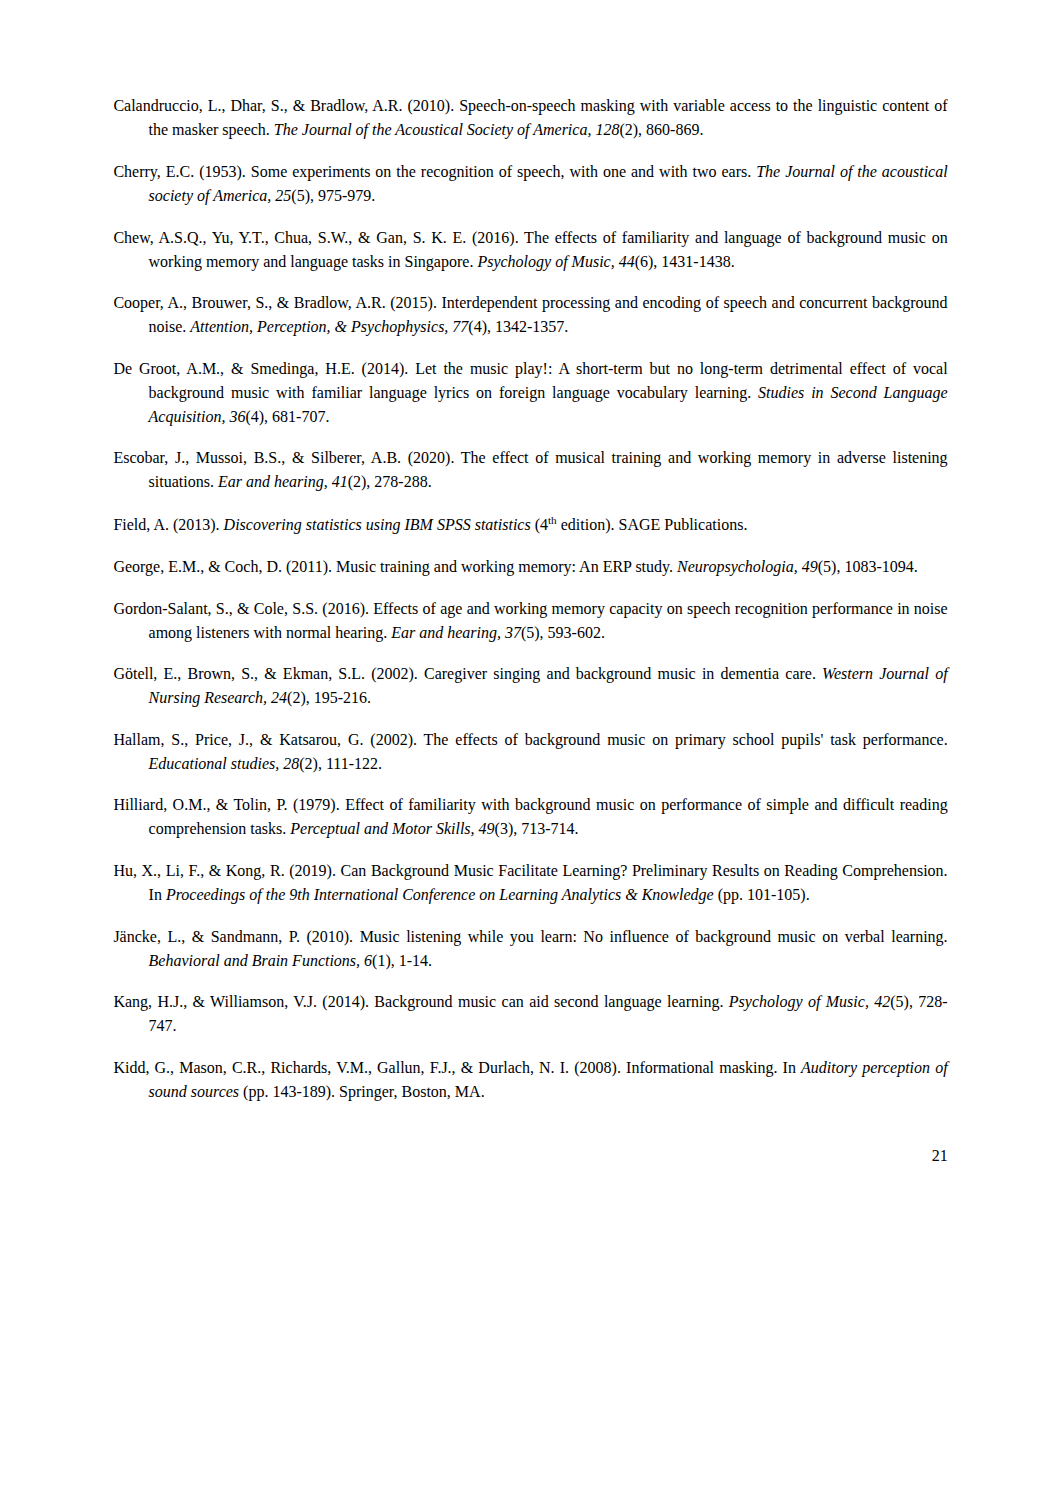Calandruccio, L., Dhar, S., & Bradlow, A.R. (2010). Speech-on-speech masking with variable access to the linguistic content of the masker speech. The Journal of the Acoustical Society of America, 128(2), 860-869.
Cherry, E.C. (1953). Some experiments on the recognition of speech, with one and with two ears. The Journal of the acoustical society of America, 25(5), 975-979.
Chew, A.S.Q., Yu, Y.T., Chua, S.W., & Gan, S. K. E. (2016). The effects of familiarity and language of background music on working memory and language tasks in Singapore. Psychology of Music, 44(6), 1431-1438.
Cooper, A., Brouwer, S., & Bradlow, A.R. (2015). Interdependent processing and encoding of speech and concurrent background noise. Attention, Perception, & Psychophysics, 77(4), 1342-1357.
De Groot, A.M., & Smedinga, H.E. (2014). Let the music play!: A short-term but no long-term detrimental effect of vocal background music with familiar language lyrics on foreign language vocabulary learning. Studies in Second Language Acquisition, 36(4), 681-707.
Escobar, J., Mussoi, B.S., & Silberer, A.B. (2020). The effect of musical training and working memory in adverse listening situations. Ear and hearing, 41(2), 278-288.
Field, A. (2013). Discovering statistics using IBM SPSS statistics (4th edition). SAGE Publications.
George, E.M., & Coch, D. (2011). Music training and working memory: An ERP study. Neuropsychologia, 49(5), 1083-1094.
Gordon-Salant, S., & Cole, S.S. (2016). Effects of age and working memory capacity on speech recognition performance in noise among listeners with normal hearing. Ear and hearing, 37(5), 593-602.
Götell, E., Brown, S., & Ekman, S.L. (2002). Caregiver singing and background music in dementia care. Western Journal of Nursing Research, 24(2), 195-216.
Hallam, S., Price, J., & Katsarou, G. (2002). The effects of background music on primary school pupils' task performance. Educational studies, 28(2), 111-122.
Hilliard, O.M., & Tolin, P. (1979). Effect of familiarity with background music on performance of simple and difficult reading comprehension tasks. Perceptual and Motor Skills, 49(3), 713-714.
Hu, X., Li, F., & Kong, R. (2019). Can Background Music Facilitate Learning? Preliminary Results on Reading Comprehension. In Proceedings of the 9th International Conference on Learning Analytics & Knowledge (pp. 101-105).
Jäncke, L., & Sandmann, P. (2010). Music listening while you learn: No influence of background music on verbal learning. Behavioral and Brain Functions, 6(1), 1-14.
Kang, H.J., & Williamson, V.J. (2014). Background music can aid second language learning. Psychology of Music, 42(5), 728-747.
Kidd, G., Mason, C.R., Richards, V.M., Gallun, F.J., & Durlach, N. I. (2008). Informational masking. In Auditory perception of sound sources (pp. 143-189). Springer, Boston, MA.
21